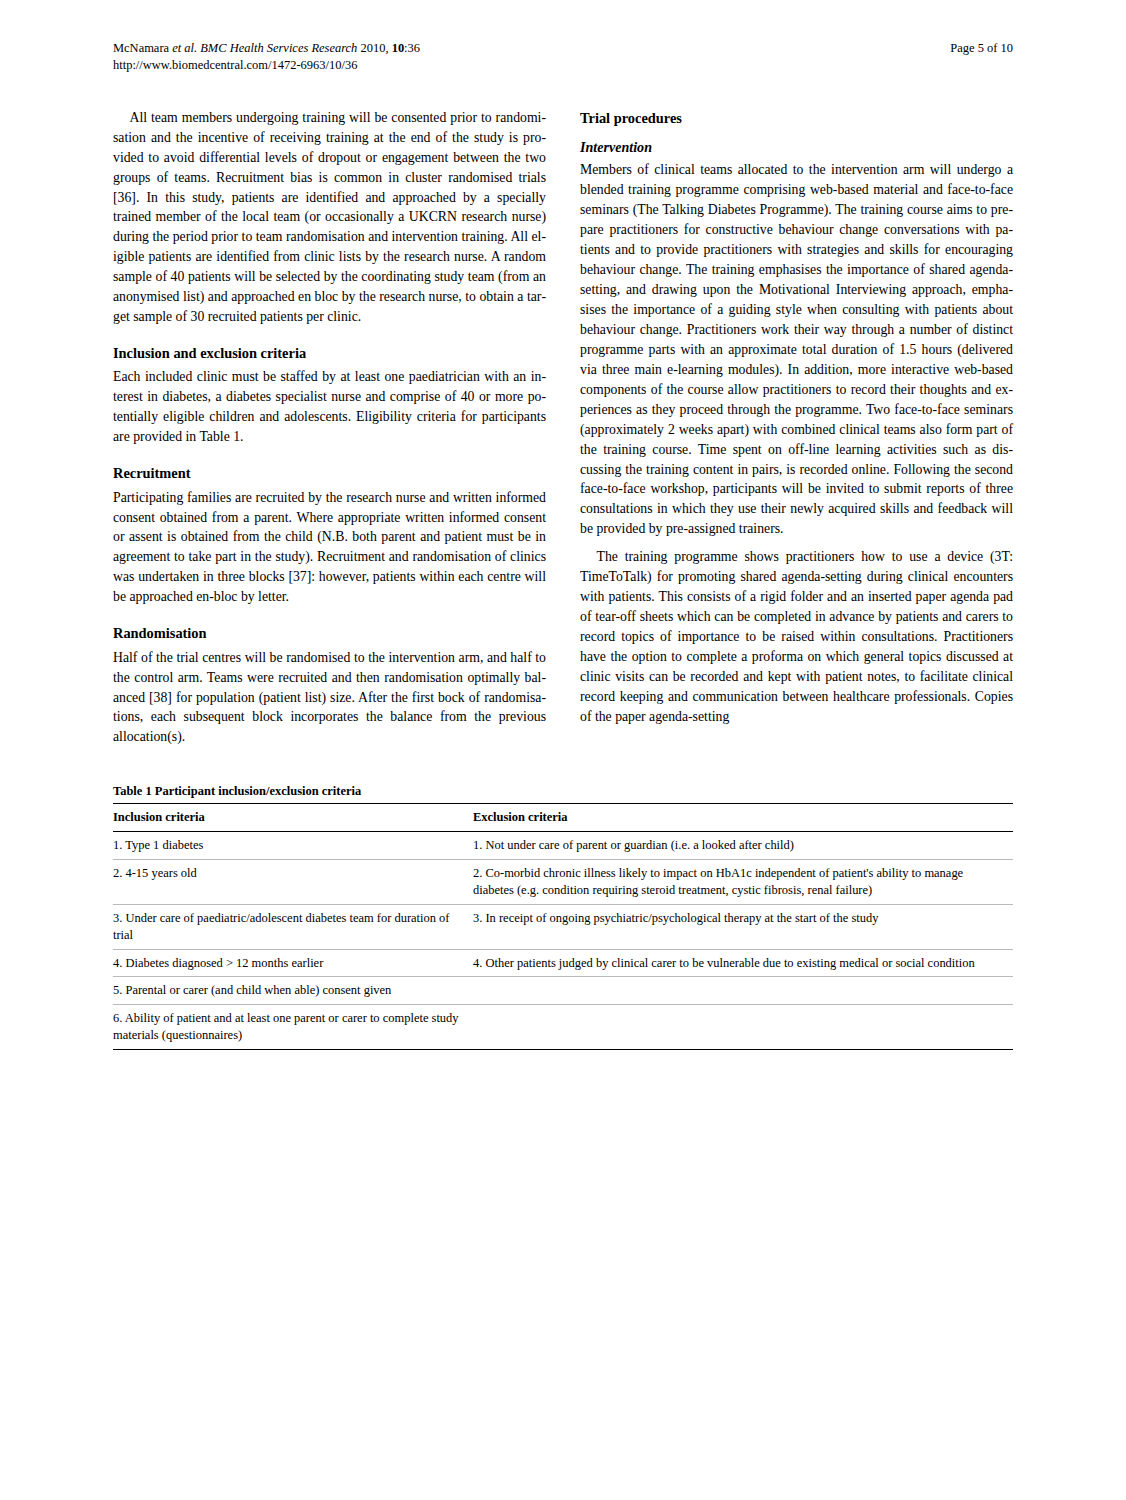McNamara et al. BMC Health Services Research 2010, 10:36
http://www.biomedcentral.com/1472-6963/10/36
Page 5 of 10
All team members undergoing training will be consented prior to randomisation and the incentive of receiving training at the end of the study is provided to avoid differential levels of dropout or engagement between the two groups of teams. Recruitment bias is common in cluster randomised trials [36]. In this study, patients are identified and approached by a specially trained member of the local team (or occasionally a UKCRN research nurse) during the period prior to team randomisation and intervention training. All eligible patients are identified from clinic lists by the research nurse. A random sample of 40 patients will be selected by the coordinating study team (from an anonymised list) and approached en bloc by the research nurse, to obtain a target sample of 30 recruited patients per clinic.
Inclusion and exclusion criteria
Each included clinic must be staffed by at least one paediatrician with an interest in diabetes, a diabetes specialist nurse and comprise of 40 or more potentially eligible children and adolescents. Eligibility criteria for participants are provided in Table 1.
Recruitment
Participating families are recruited by the research nurse and written informed consent obtained from a parent. Where appropriate written informed consent or assent is obtained from the child (N.B. both parent and patient must be in agreement to take part in the study). Recruitment and randomisation of clinics was undertaken in three blocks [37]: however, patients within each centre will be approached en-bloc by letter.
Randomisation
Half of the trial centres will be randomised to the intervention arm, and half to the control arm. Teams were recruited and then randomisation optimally balanced [38] for population (patient list) size. After the first bock of randomisations, each subsequent block incorporates the balance from the previous allocation(s).
Trial procedures
Intervention
Members of clinical teams allocated to the intervention arm will undergo a blended training programme comprising web-based material and face-to-face seminars (The Talking Diabetes Programme). The training course aims to prepare practitioners for constructive behaviour change conversations with patients and to provide practitioners with strategies and skills for encouraging behaviour change. The training emphasises the importance of shared agenda-setting, and drawing upon the Motivational Interviewing approach, emphasises the importance of a guiding style when consulting with patients about behaviour change. Practitioners work their way through a number of distinct programme parts with an approximate total duration of 1.5 hours (delivered via three main e-learning modules). In addition, more interactive web-based components of the course allow practitioners to record their thoughts and experiences as they proceed through the programme. Two face-to-face seminars (approximately 2 weeks apart) with combined clinical teams also form part of the training course. Time spent on off-line learning activities such as discussing the training content in pairs, is recorded online. Following the second face-to-face workshop, participants will be invited to submit reports of three consultations in which they use their newly acquired skills and feedback will be provided by pre-assigned trainers.
The training programme shows practitioners how to use a device (3T: TimeToTalk) for promoting shared agenda-setting during clinical encounters with patients. This consists of a rigid folder and an inserted paper agenda pad of tear-off sheets which can be completed in advance by patients and carers to record topics of importance to be raised within consultations. Practitioners have the option to complete a proforma on which general topics discussed at clinic visits can be recorded and kept with patient notes, to facilitate clinical record keeping and communication between healthcare professionals. Copies of the paper agenda-setting
Table 1 Participant inclusion/exclusion criteria
| Inclusion criteria | Exclusion criteria |
| --- | --- |
| 1. Type 1 diabetes | 1. Not under care of parent or guardian (i.e. a looked after child) |
| 2. 4-15 years old | 2. Co-morbid chronic illness likely to impact on HbA1c independent of patient's ability to manage diabetes (e.g. condition requiring steroid treatment, cystic fibrosis, renal failure) |
| 3. Under care of paediatric/adolescent diabetes team for duration of trial | 3. In receipt of ongoing psychiatric/psychological therapy at the start of the study |
| 4. Diabetes diagnosed > 12 months earlier | 4. Other patients judged by clinical carer to be vulnerable due to existing medical or social condition |
| 5. Parental or carer (and child when able) consent given | |
| 6. Ability of patient and at least one parent or carer to complete study materials (questionnaires) | |